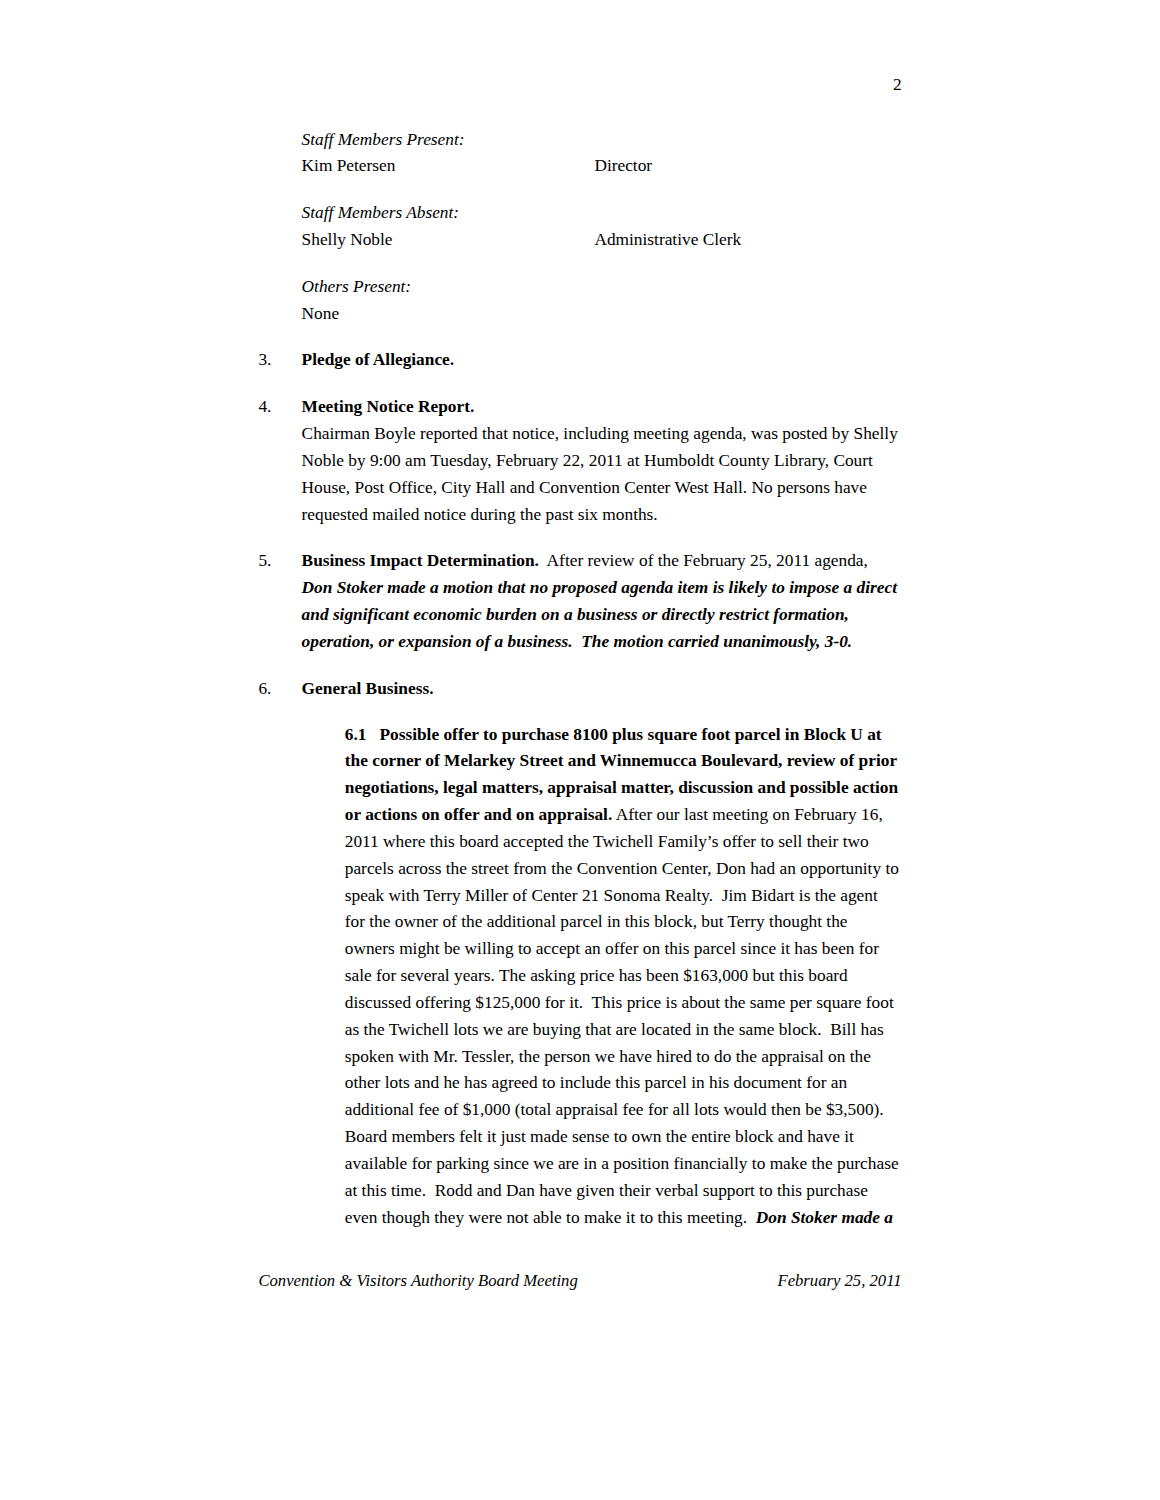2
Staff Members Present:
Kim Petersen Director
Staff Members Absent:
Shelly Noble Administrative Clerk
Others Present:
None
3. Pledge of Allegiance.
4. Meeting Notice Report.
Chairman Boyle reported that notice, including meeting agenda, was posted by Shelly Noble by 9:00 am Tuesday, February 22, 2011 at Humboldt County Library, Court House, Post Office, City Hall and Convention Center West Hall. No persons have requested mailed notice during the past six months.
5. Business Impact Determination. After review of the February 25, 2011 agenda, Don Stoker made a motion that no proposed agenda item is likely to impose a direct and significant economic burden on a business or directly restrict formation, operation, or expansion of a business. The motion carried unanimously, 3-0.
6. General Business.
6.1 Possible offer to purchase 8100 plus square foot parcel in Block U at the corner of Melarkey Street and Winnemucca Boulevard, review of prior negotiations, legal matters, appraisal matter, discussion and possible action or actions on offer and on appraisal. After our last meeting on February 16, 2011 where this board accepted the Twichell Family’s offer to sell their two parcels across the street from the Convention Center, Don had an opportunity to speak with Terry Miller of Center 21 Sonoma Realty. Jim Bidart is the agent for the owner of the additional parcel in this block, but Terry thought the owners might be willing to accept an offer on this parcel since it has been for sale for several years. The asking price has been $163,000 but this board discussed offering $125,000 for it. This price is about the same per square foot as the Twichell lots we are buying that are located in the same block. Bill has spoken with Mr. Tessler, the person we have hired to do the appraisal on the other lots and he has agreed to include this parcel in his document for an additional fee of $1,000 (total appraisal fee for all lots would then be $3,500). Board members felt it just made sense to own the entire block and have it available for parking since we are in a position financially to make the purchase at this time. Rodd and Dan have given their verbal support to this purchase even though they were not able to make it to this meeting. Don Stoker made a
Convention & Visitors Authority Board Meeting February 25, 2011